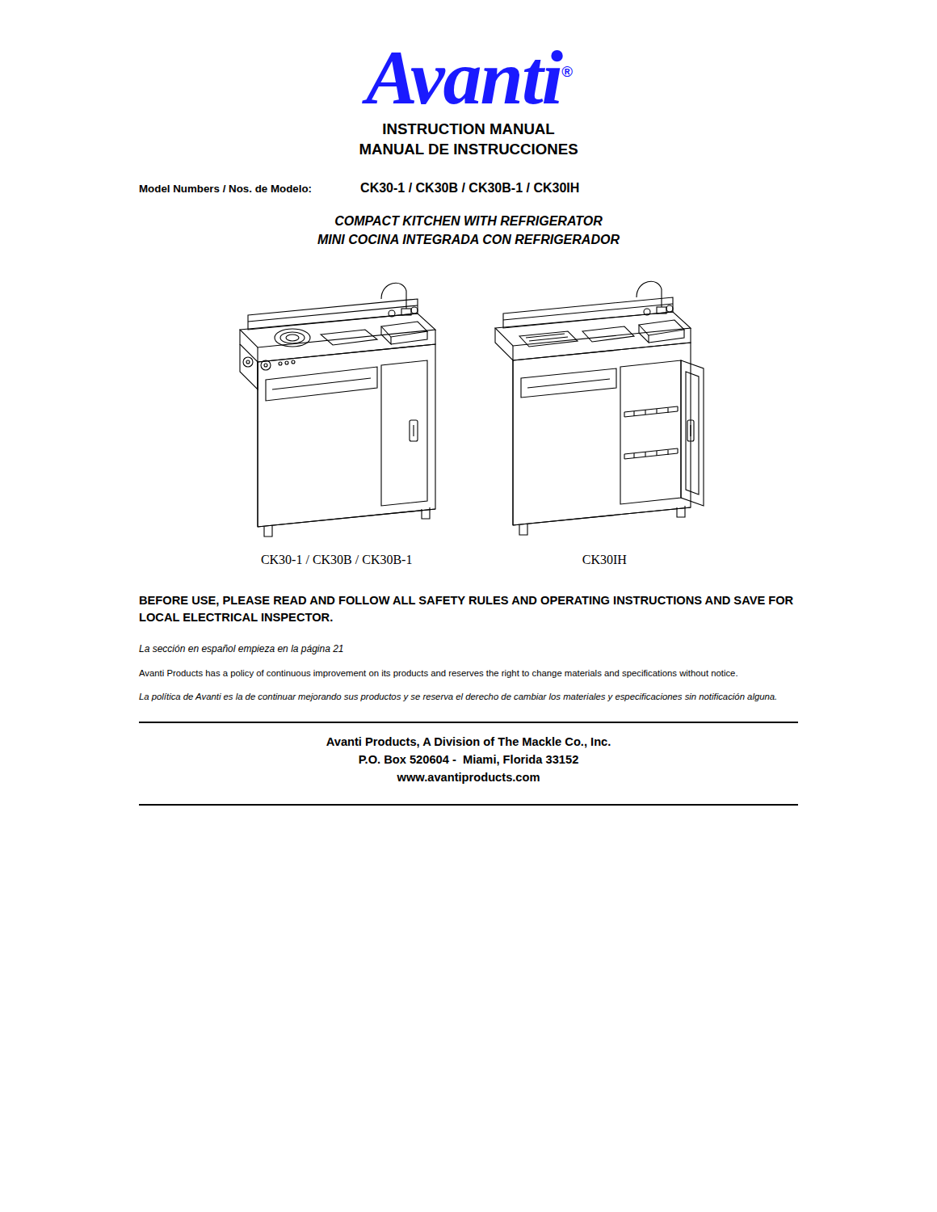Avanti®
INSTRUCTION MANUAL
MANUAL DE INSTRUCCIONES
Model Numbers / Nos. de Modelo: CK30-1 / CK30B / CK30B-1 / CK30IH
COMPACT KITCHEN WITH REFRIGERATOR
MINI COCINA INTEGRADA CON REFRIGERADOR
CK30-1 / CK30B / CK30B-1
CK30IH
BEFORE USE, PLEASE READ AND FOLLOW ALL SAFETY RULES AND OPERATING INSTRUCTIONS AND SAVE FOR LOCAL ELECTRICAL INSPECTOR.
La sección en español empieza en la página 21
Avanti Products has a policy of continuous improvement on its products and reserves the right to change materials and specifications without notice.
La política de Avanti es la de continuar mejorando sus productos y se reserva el derecho de cambiar los materiales y especificaciones sin notificación alguna.
Avanti Products, A Division of The Mackle Co., Inc.
P.O. Box 520604 - Miami, Florida 33152
www.avantiproducts.com